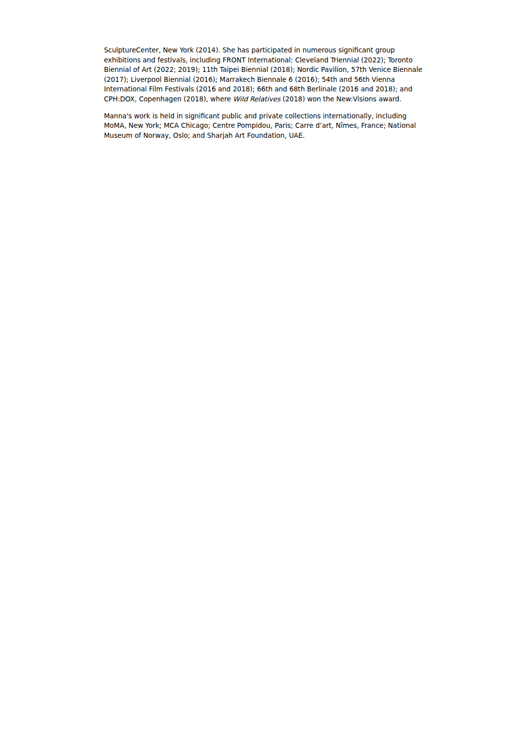SculptureCenter, New York (2014). She has participated in numerous significant group exhibitions and festivals, including FRONT International: Cleveland Triennial (2022); Toronto Biennial of Art (2022; 2019); 11th Taipei Biennial (2018); Nordic Pavilion, 57th Venice Biennale (2017); Liverpool Biennial (2016); Marrakech Biennale 6 (2016); 54th and 56th Vienna International Film Festivals (2016 and 2018); 66th and 68th Berlinale (2016 and 2018); and CPH:DOX, Copenhagen (2018), where Wild Relatives (2018) won the New:Visions award.
Manna's work is held in significant public and private collections internationally, including MoMA, New York; MCA Chicago; Centre Pompidou, Paris; Carre d’art, Nîmes, France; National Museum of Norway, Oslo; and Sharjah Art Foundation, UAE.